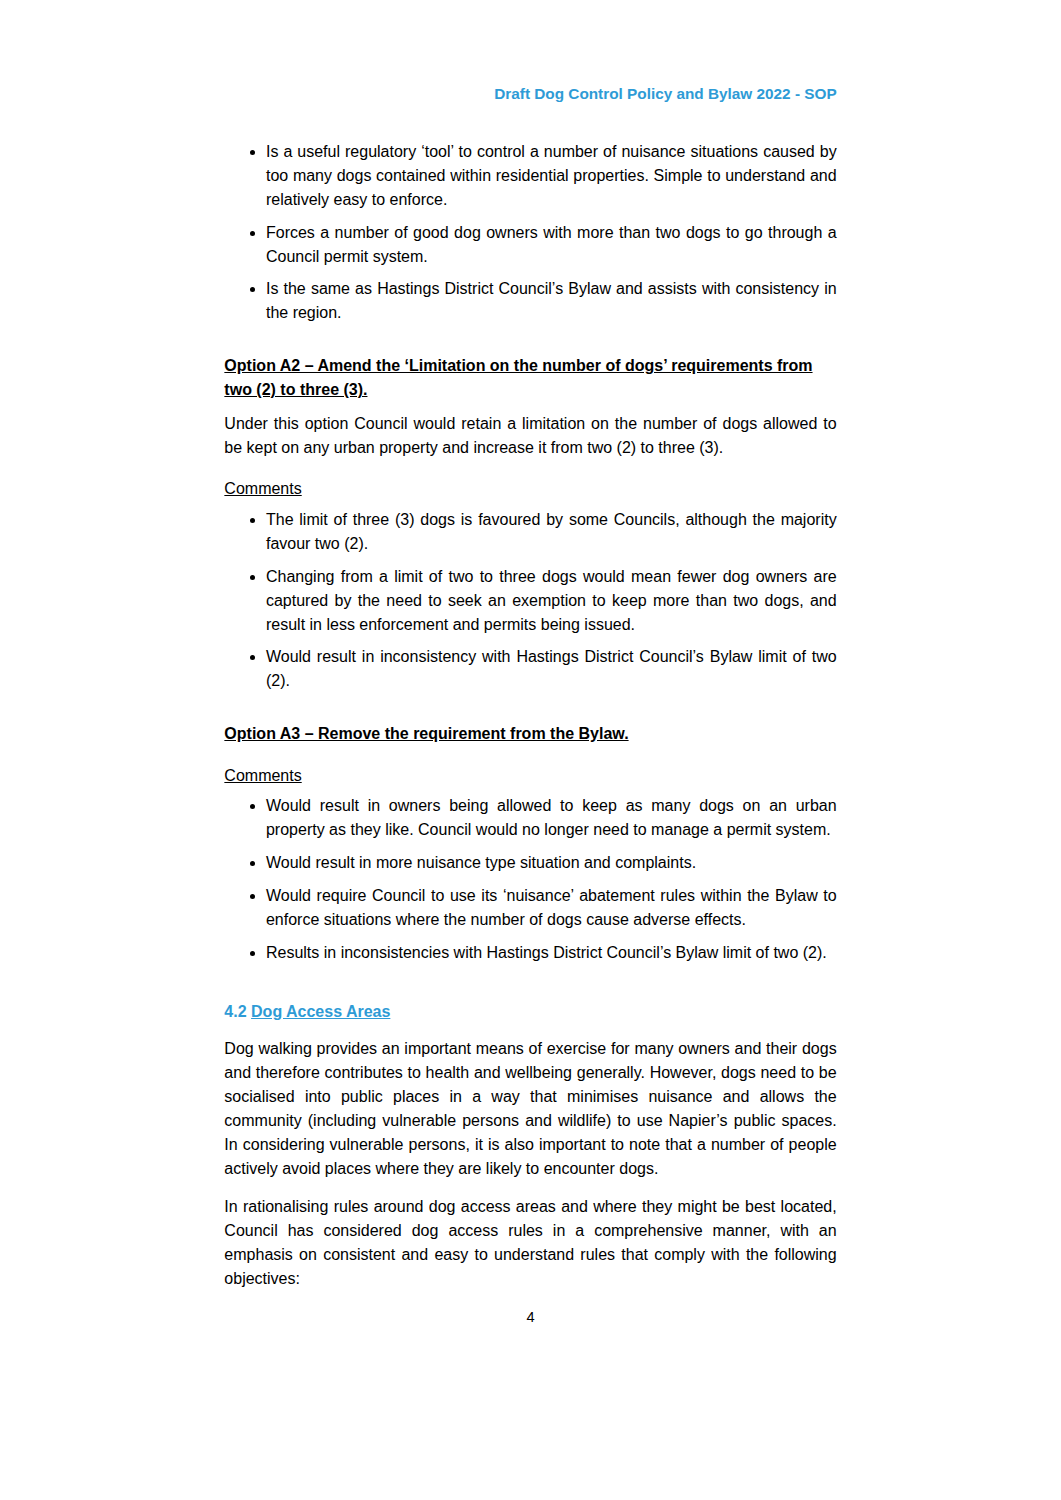Draft Dog Control Policy and Bylaw 2022 - SOP
Is a useful regulatory ‘tool’ to control a number of nuisance situations caused by too many dogs contained within residential properties. Simple to understand and relatively easy to enforce.
Forces a number of good dog owners with more than two dogs to go through a Council permit system.
Is the same as Hastings District Council’s Bylaw and assists with consistency in the region.
Option A2 – Amend the ‘Limitation on the number of dogs’ requirements from two (2) to three (3).
Under this option Council would retain a limitation on the number of dogs allowed to be kept on any urban property and increase it from two (2) to three (3).
Comments
The limit of three (3) dogs is favoured by some Councils, although the majority favour two (2).
Changing from a limit of two to three dogs would mean fewer dog owners are captured by the need to seek an exemption to keep more than two dogs, and result in less enforcement and permits being issued.
Would result in inconsistency with Hastings District Council’s Bylaw limit of two (2).
Option A3 – Remove the requirement from the Bylaw.
Comments
Would result in owners being allowed to keep as many dogs on an urban property as they like. Council would no longer need to manage a permit system.
Would result in more nuisance type situation and complaints.
Would require Council to use its ‘nuisance’ abatement rules within the Bylaw to enforce situations where the number of dogs cause adverse effects.
Results in inconsistencies with Hastings District Council’s Bylaw limit of two (2).
4.2 Dog Access Areas
Dog walking provides an important means of exercise for many owners and their dogs and therefore contributes to health and wellbeing generally. However, dogs need to be socialised into public places in a way that minimises nuisance and allows the community (including vulnerable persons and wildlife) to use Napier’s public spaces. In considering vulnerable persons, it is also important to note that a number of people actively avoid places where they are likely to encounter dogs.
In rationalising rules around dog access areas and where they might be best located, Council has considered dog access rules in a comprehensive manner, with an emphasis on consistent and easy to understand rules that comply with the following objectives:
4